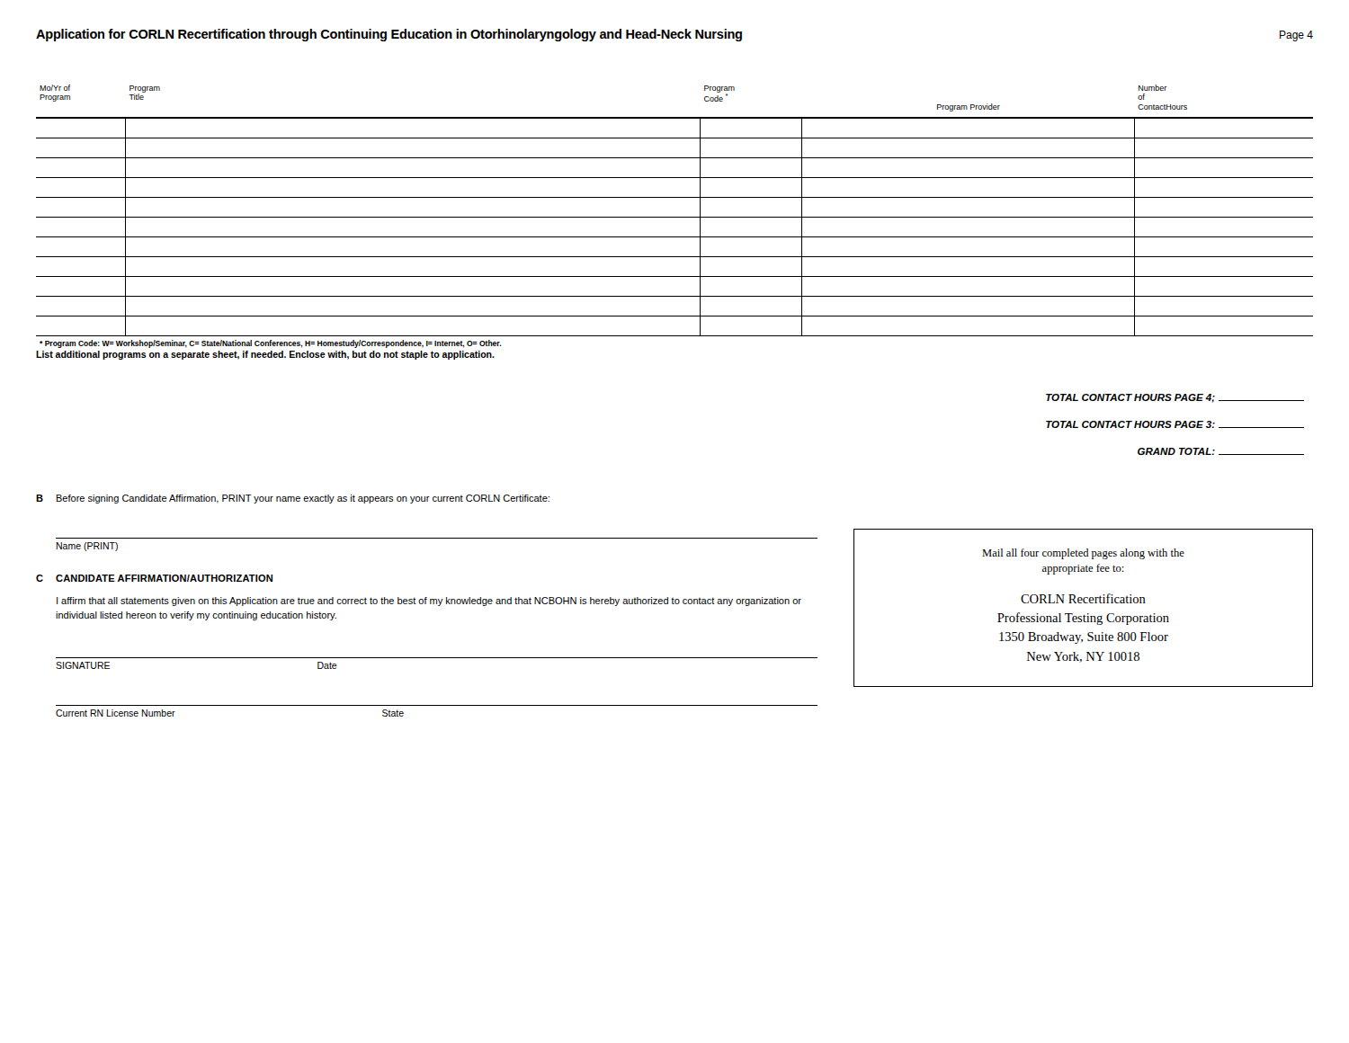Application for CORLN Recertification through Continuing Education in Otorhinolaryngology and Head-Neck Nursing
Page 4
| Mo/Yr of Program | Program Title | Program Code * | Program Provider | Number of ContactHours |
| --- | --- | --- | --- | --- |
* Program Code: W= Workshop/Seminar, C= State/National Conferences, H= Homestudy/Correspondence, I= Internet, O= Other.
List additional programs on a separate sheet, if needed. Enclose with, but do not staple to application.
TOTAL CONTACT HOURS PAGE 4;
TOTAL CONTACT HOURS PAGE 3:
GRAND TOTAL:
B
Before signing Candidate Affirmation, PRINT your name exactly as it appears on your current CORLN Certificate:
Name (PRINT)
C
CANDIDATE AFFIRMATION/AUTHORIZATION
I affirm that all statements given on this Application are true and correct to the best of my knowledge and that NCBOHN is hereby authorized to contact any organization or individual listed hereon to verify my continuing education history.
SIGNATUREDate
Current RN License NumberState
Mail all four completed pages along with the
appropriate fee to:
CORLN Recertification
Professional Testing Corporation
1350 Broadway, Suite 800 Floor
New York, NY 10018